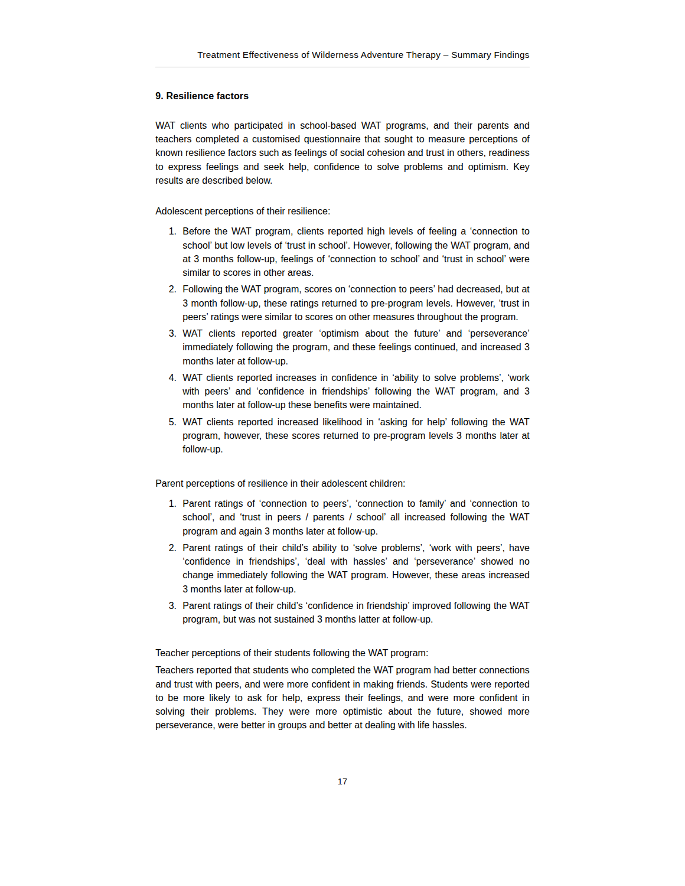Treatment Effectiveness of Wilderness Adventure Therapy – Summary Findings
9. Resilience factors
WAT clients who participated in school-based WAT programs, and their parents and teachers completed a customised questionnaire that sought to measure perceptions of known resilience factors such as feelings of social cohesion and trust in others, readiness to express feelings and seek help, confidence to solve problems and optimism. Key results are described below.
Adolescent perceptions of their resilience:
Before the WAT program, clients reported high levels of feeling a ‘connection to school’ but low levels of ‘trust in school’. However, following the WAT program, and at 3 months follow-up, feelings of ‘connection to school’ and ‘trust in school’ were similar to scores in other areas.
Following the WAT program, scores on ‘connection to peers’ had decreased, but at 3 month follow-up, these ratings returned to pre-program levels. However, ‘trust in peers’ ratings were similar to scores on other measures throughout the program.
WAT clients reported greater ‘optimism about the future’ and ‘perseverance’ immediately following the program, and these feelings continued, and increased 3 months later at follow-up.
WAT clients reported increases in confidence in ‘ability to solve problems’, ‘work with peers’ and ‘confidence in friendships’ following the WAT program, and 3 months later at follow-up these benefits were maintained.
WAT clients reported increased likelihood in ‘asking for help’ following the WAT program, however, these scores returned to pre-program levels 3 months later at follow-up.
Parent perceptions of resilience in their adolescent children:
Parent ratings of ‘connection to peers’, ‘connection to family’ and ‘connection to school’, and ‘trust in peers / parents / school’ all increased following the WAT program and again 3 months later at follow-up.
Parent ratings of their child’s ability to ‘solve problems’, ‘work with peers’, have ‘confidence in friendships’, ‘deal with hassles’ and ‘perseverance’ showed no change immediately following the WAT program. However, these areas increased 3 months later at follow-up.
Parent ratings of their child’s ‘confidence in friendship’ improved following the WAT program, but was not sustained 3 months latter at follow-up.
Teacher perceptions of their students following the WAT program:
Teachers reported that students who completed the WAT program had better connections and trust with peers, and were more confident in making friends. Students were reported to be more likely to ask for help, express their feelings, and were more confident in solving their problems. They were more optimistic about the future, showed more perseverance, were better in groups and better at dealing with life hassles.
17